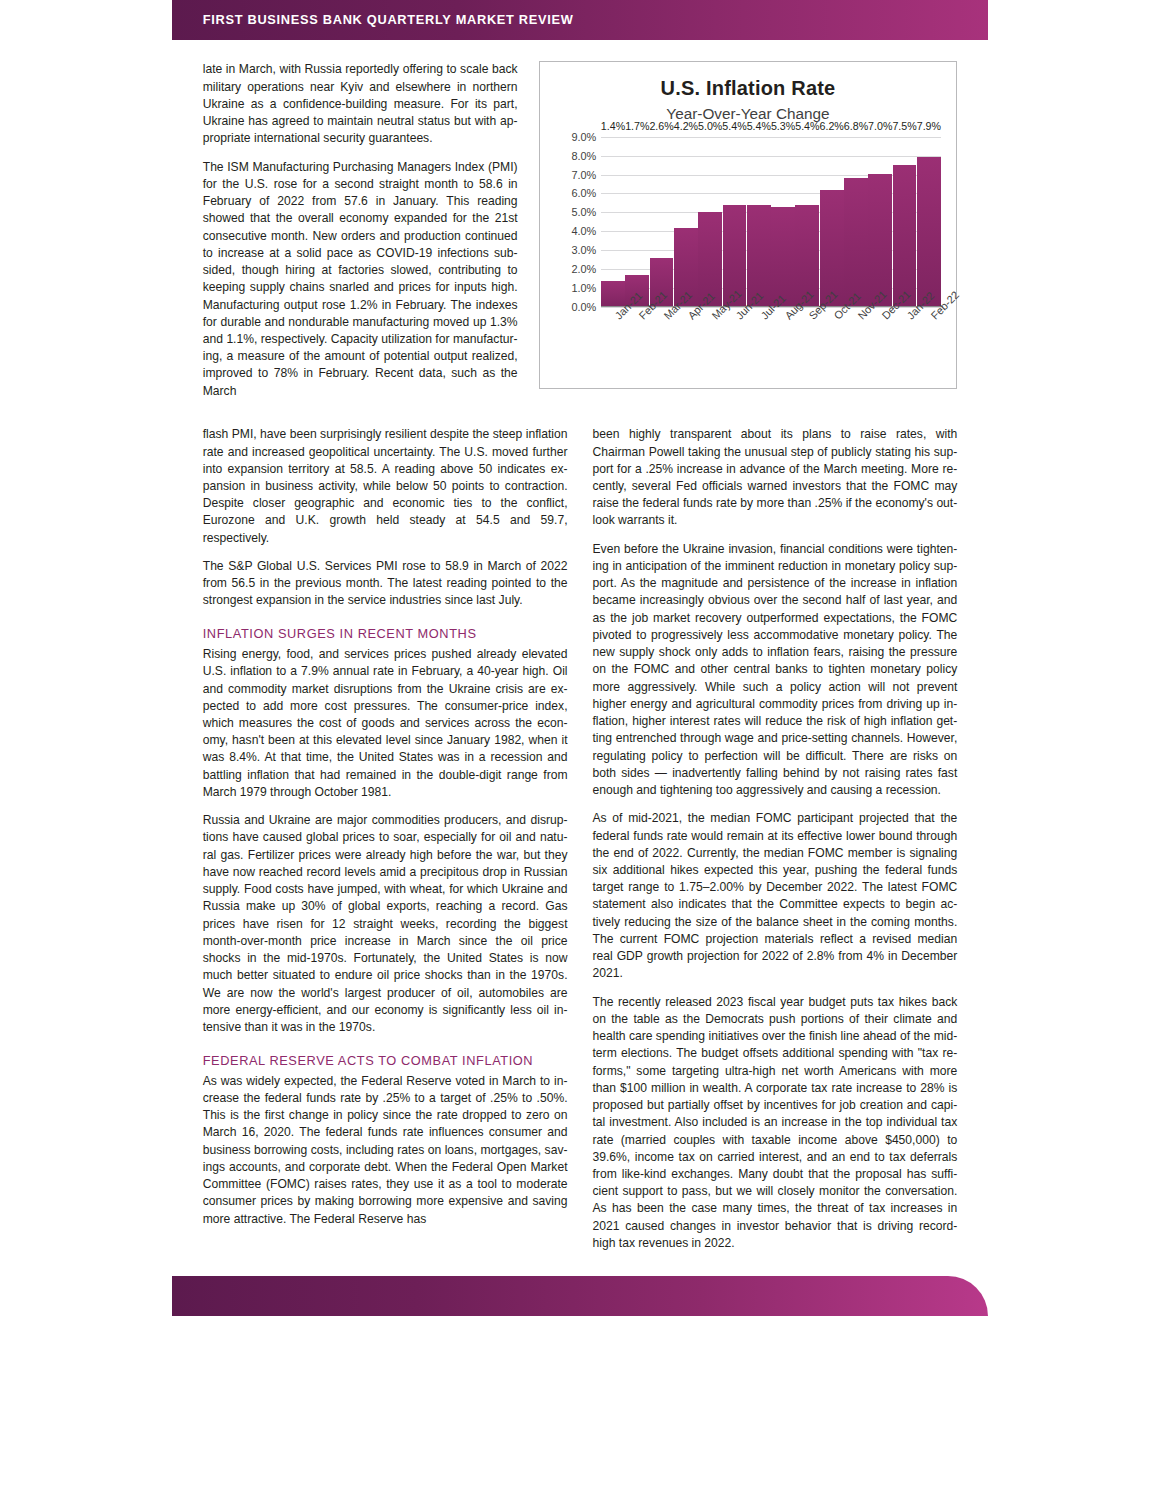First Business Bank Quarterly Market Review
late in March, with Russia reportedly offering to scale back military operations near Kyiv and elsewhere in northern Ukraine as a confidence-building measure. For its part, Ukraine has agreed to maintain neutral status but with appropriate international security guarantees.
The ISM Manufacturing Purchasing Managers Index (PMI) for the U.S. rose for a second straight month to 58.6 in February of 2022 from 57.6 in January. This reading showed that the overall economy expanded for the 21st consecutive month. New orders and production continued to increase at a solid pace as COVID-19 infections subsided, though hiring at factories slowed, contributing to keeping supply chains snarled and prices for inputs high. Manufacturing output rose 1.2% in February. The indexes for durable and nondurable manufacturing moved up 1.3% and 1.1%, respectively. Capacity utilization for manufacturing, a measure of the amount of potential output realized, improved to 78% in February. Recent data, such as the March
U.S. Inflation Rate
Year-Over-Year Change
9.0%
8.0%
7.0%
6.0%
5.0%
4.0%
3.0%
2.0%
1.0%
0.0%
1.4%
1.7%
2.6%
4.2%
5.0%
5.4%
5.4%
5.3%
5.4%
6.2%
6.8%
7.0%
7.5%
7.9%
Jan-21
Feb-21
Mar-21
Apr-21
May-21
Jun-21
Jul-21
Aug-21
Sep-21
Oct-21
Nov-21
Dec-21
Jan-22
Feb-22
flash PMI, have been surprisingly resilient despite the steep inflation rate and increased geopolitical uncertainty. The U.S. moved further into expansion territory at 58.5. A reading above 50 indicates expansion in business activity, while below 50 points to contraction. Despite closer geographic and economic ties to the conflict, Eurozone and U.K. growth held steady at 54.5 and 59.7, respectively.
The S&P Global U.S. Services PMI rose to 58.9 in March of 2022 from 56.5 in the previous month. The latest reading pointed to the strongest expansion in the service industries since last July.
Inflation Surges in Recent Months
Rising energy, food, and services prices pushed already elevated U.S. inflation to a 7.9% annual rate in February, a 40-year high. Oil and commodity market disruptions from the Ukraine crisis are expected to add more cost pressures. The consumer-price index, which measures the cost of goods and services across the economy, hasn't been at this elevated level since January 1982, when it was 8.4%. At that time, the United States was in a recession and battling inflation that had remained in the double-digit range from March 1979 through October 1981.
Russia and Ukraine are major commodities producers, and disruptions have caused global prices to soar, especially for oil and natural gas. Fertilizer prices were already high before the war, but they have now reached record levels amid a precipitous drop in Russian supply. Food costs have jumped, with wheat, for which Ukraine and Russia make up 30% of global exports, reaching a record. Gas prices have risen for 12 straight weeks, recording the biggest month-over-month price increase in March since the oil price shocks in the mid-1970s. Fortunately, the United States is now much better situated to endure oil price shocks than in the 1970s. We are now the world's largest producer of oil, automobiles are more energy-efficient, and our economy is significantly less oil intensive than it was in the 1970s.
Federal Reserve Acts to Combat Inflation
As was widely expected, the Federal Reserve voted in March to increase the federal funds rate by .25% to a target of .25% to .50%. This is the first change in policy since the rate dropped to zero on March 16, 2020. The federal funds rate influences consumer and business borrowing costs, including rates on loans, mortgages, savings accounts, and corporate debt. When the Federal Open Market Committee (FOMC) raises rates, they use it as a tool to moderate consumer prices by making borrowing more expensive and saving more attractive. The Federal Reserve has
been highly transparent about its plans to raise rates, with Chairman Powell taking the unusual step of publicly stating his support for a .25% increase in advance of the March meeting. More recently, several Fed officials warned investors that the FOMC may raise the federal funds rate by more than .25% if the economy's outlook warrants it.
Even before the Ukraine invasion, financial conditions were tightening in anticipation of the imminent reduction in monetary policy support. As the magnitude and persistence of the increase in inflation became increasingly obvious over the second half of last year, and as the job market recovery outperformed expectations, the FOMC pivoted to progressively less accommodative monetary policy. The new supply shock only adds to inflation fears, raising the pressure on the FOMC and other central banks to tighten monetary policy more aggressively. While such a policy action will not prevent higher energy and agricultural commodity prices from driving up inflation, higher interest rates will reduce the risk of high inflation getting entrenched through wage and price-setting channels. However, regulating policy to perfection will be difficult. There are risks on both sides — inadvertently falling behind by not raising rates fast enough and tightening too aggressively and causing a recession.
As of mid-2021, the median FOMC participant projected that the federal funds rate would remain at its effective lower bound through the end of 2022. Currently, the median FOMC member is signaling six additional hikes expected this year, pushing the federal funds target range to 1.75–2.00% by December 2022. The latest FOMC statement also indicates that the Committee expects to begin actively reducing the size of the balance sheet in the coming months. The current FOMC projection materials reflect a revised median real GDP growth projection for 2022 of 2.8% from 4% in December 2021.
The recently released 2023 fiscal year budget puts tax hikes back on the table as the Democrats push portions of their climate and health care spending initiatives over the finish line ahead of the mid-term elections. The budget offsets additional spending with "tax reforms," some targeting ultra-high net worth Americans with more than $100 million in wealth. A corporate tax rate increase to 28% is proposed but partially offset by incentives for job creation and capital investment. Also included is an increase in the top individual tax rate (married couples with taxable income above $450,000) to 39.6%, income tax on carried interest, and an end to tax deferrals from like-kind exchanges. Many doubt that the proposal has sufficient support to pass, but we will closely monitor the conversation. As has been the case many times, the threat of tax increases in 2021 caused changes in investor behavior that is driving record-high tax revenues in 2022.